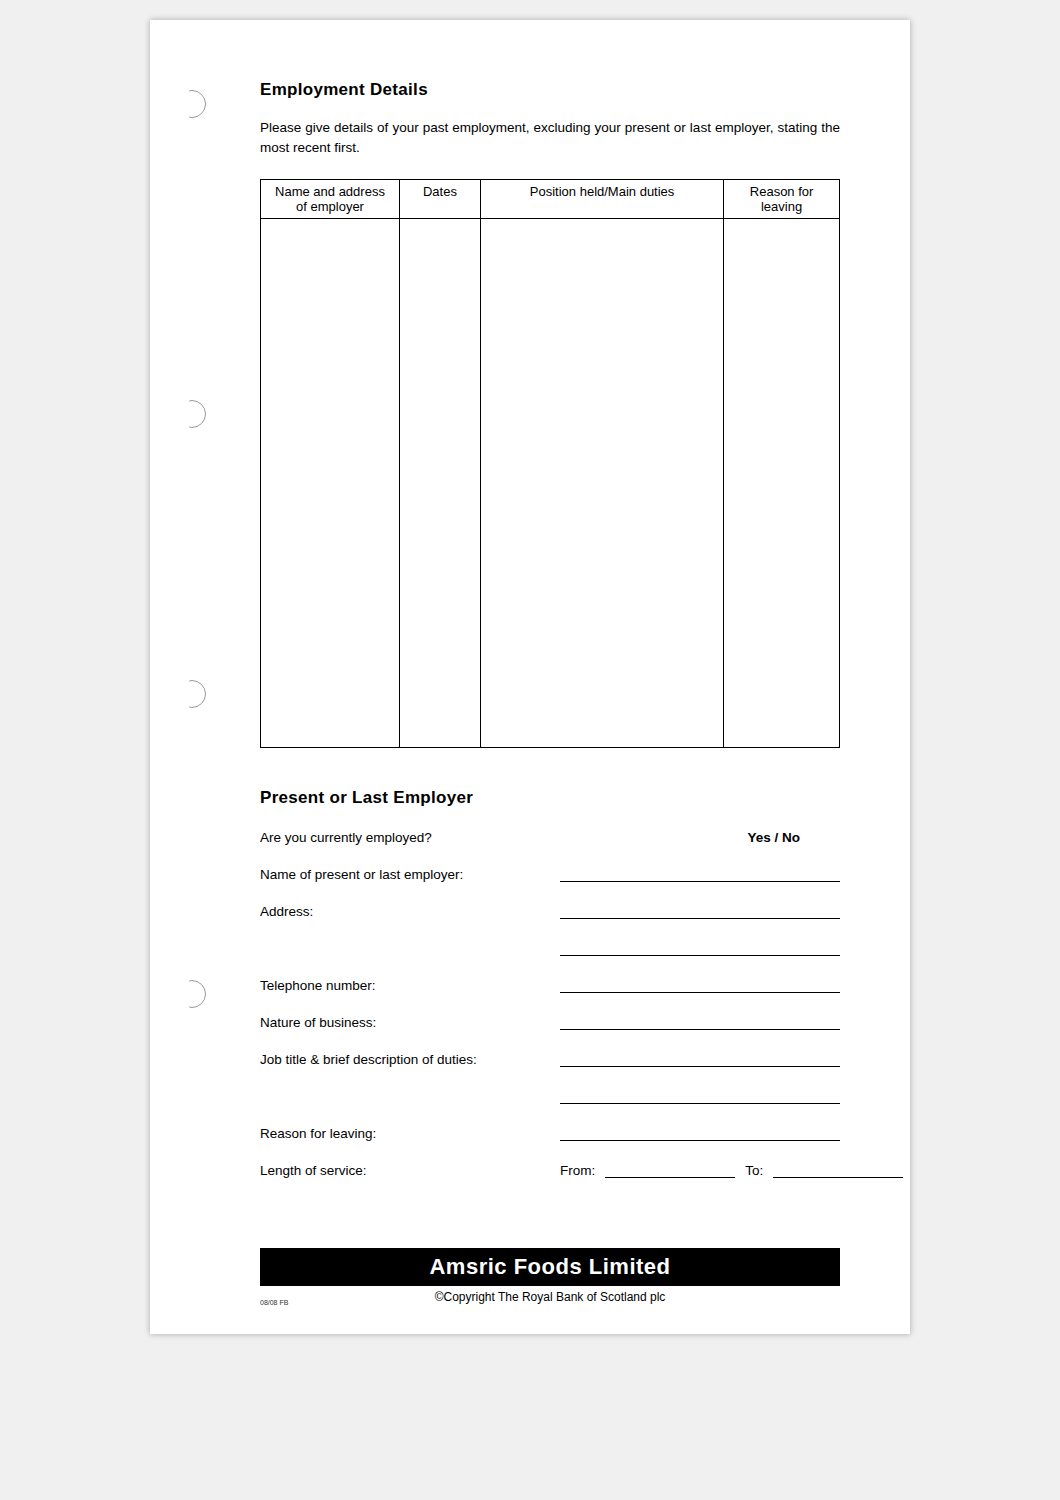Employment Details
Please give details of your past employment, excluding your present or last employer, stating the most recent first.
| Name and address of employer | Dates | Position held/Main duties | Reason for leaving |
| --- | --- | --- | --- |
Present or Last Employer
Are you currently employed?
Yes / No
Name of present or last employer:
Address:
Telephone number:
Nature of business:
Job title & brief description of duties:
Reason for leaving:
Length of service:
From: To:
Amsric Foods Limited
©Copyright The Royal Bank of Scotland plc
08/08 FB